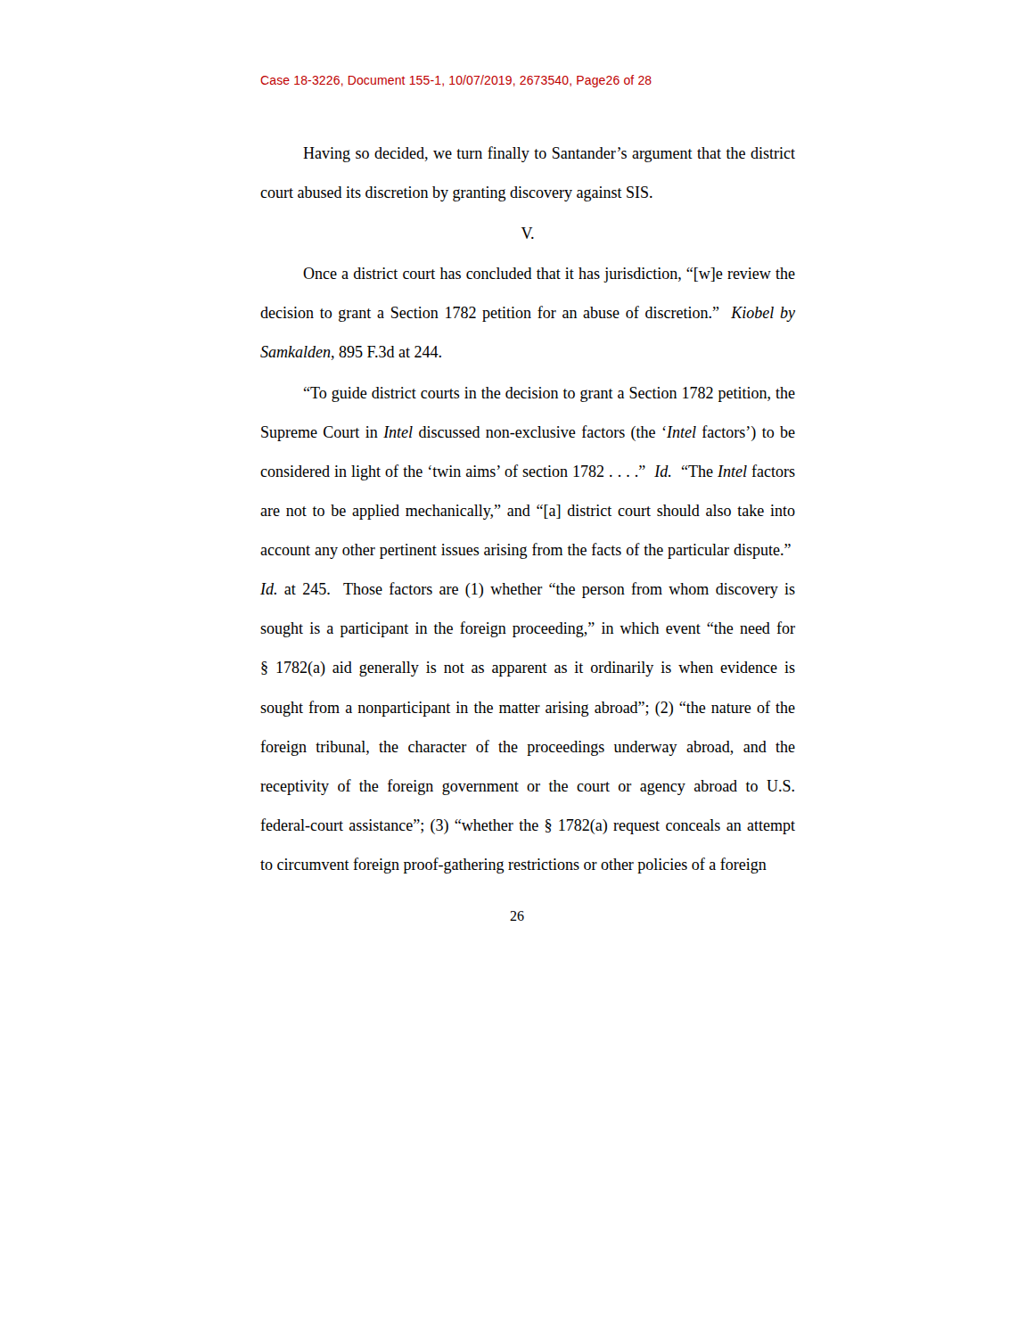Case 18-3226, Document 155-1, 10/07/2019, 2673540, Page26 of 28
Having so decided, we turn finally to Santander’s argument that the district court abused its discretion by granting discovery against SIS.
V.
Once a district court has concluded that it has jurisdiction, “[w]e review the decision to grant a Section 1782 petition for an abuse of discretion.” Kiobel by Samkalden, 895 F.3d at 244.
“To guide district courts in the decision to grant a Section 1782 petition, the Supreme Court in Intel discussed non-exclusive factors (the ‘Intel factors’) to be considered in light of the ‘twin aims’ of section 1782 . . . .” Id. “The Intel factors are not to be applied mechanically,” and “[a] district court should also take into account any other pertinent issues arising from the facts of the particular dispute.” Id. at 245. Those factors are (1) whether “the person from whom discovery is sought is a participant in the foreign proceeding,” in which event “the need for § 1782(a) aid generally is not as apparent as it ordinarily is when evidence is sought from a nonparticipant in the matter arising abroad”; (2) “the nature of the foreign tribunal, the character of the proceedings underway abroad, and the receptivity of the foreign government or the court or agency abroad to U.S. federal-court assistance”; (3) “whether the § 1782(a) request conceals an attempt to circumvent foreign proof-gathering restrictions or other policies of a foreign
26